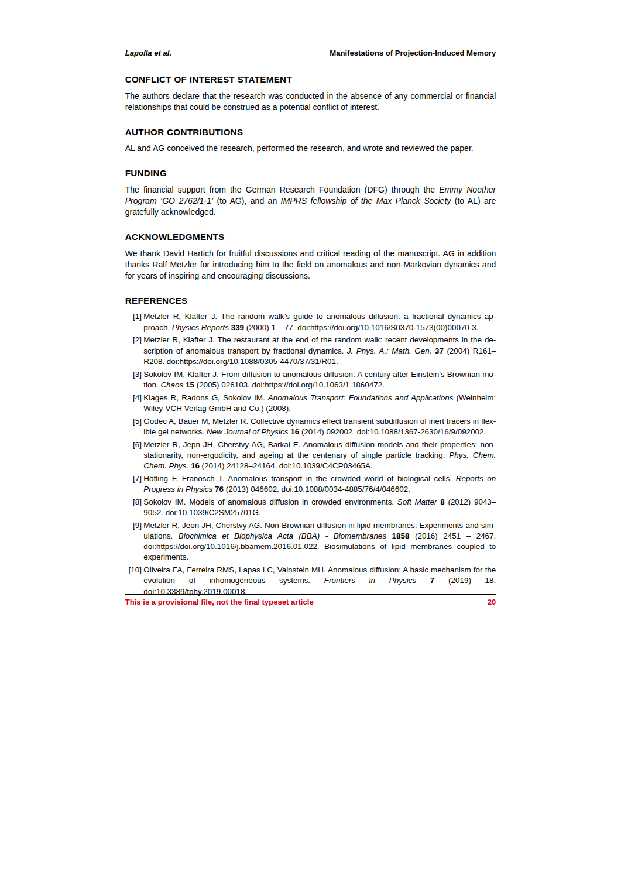Lapolla et al.
Manifestations of Projection-Induced Memory
CONFLICT OF INTEREST STATEMENT
The authors declare that the research was conducted in the absence of any commercial or financial relationships that could be construed as a potential conflict of interest.
AUTHOR CONTRIBUTIONS
AL and AG conceived the research, performed the research, and wrote and reviewed the paper.
FUNDING
The financial support from the German Research Foundation (DFG) through the Emmy Noether Program ‘GO 2762/1-1’ (to AG), and an IMPRS fellowship of the Max Planck Society (to AL) are gratefully acknowledged.
ACKNOWLEDGMENTS
We thank David Hartich for fruitful discussions and critical reading of the manuscript. AG in addition thanks Ralf Metzler for introducing him to the field on anomalous and non-Markovian dynamics and for years of inspiring and encouraging discussions.
REFERENCES
1 Metzler R, Klafter J. The random walk’s guide to anomalous diffusion: a fractional dynamics approach. Physics Reports 339 (2000) 1 – 77. doi:https://doi.org/10.1016/S0370-1573(00)00070-3.
2 Metzler R, Klafter J. The restaurant at the end of the random walk: recent developments in the description of anomalous transport by fractional dynamics. J. Phys. A.: Math. Gen. 37 (2004) R161–R208. doi:https://doi.org/10.1088/0305-4470/37/31/R01.
3 Sokolov IM, Klafter J. From diffusion to anomalous diffusion: A century after Einstein’s Brownian motion. Chaos 15 (2005) 026103. doi:https://doi.org/10.1063/1.1860472.
4 Klages R, Radons G, Sokolov IM. Anomalous Transport: Foundations and Applications (Weinheim: Wiley-VCH Verlag GmbH and Co.) (2008).
5 Godec A, Bauer M, Metzler R. Collective dynamics effect transient subdiffusion of inert tracers in flexible gel networks. New Journal of Physics 16 (2014) 092002. doi:10.1088/1367-2630/16/9/092002.
6 Metzler R, Jepn JH, Cherstvy AG, Barkai E. Anomalous diffusion models and their properties: non-stationarity, non-ergodicity, and ageing at the centenary of single particle tracking. Phys. Chem. Chem. Phys. 16 (2014) 24128–24164. doi:10.1039/C4CP03465A.
7 Höfling F, Franosch T. Anomalous transport in the crowded world of biological cells. Reports on Progress in Physics 76 (2013) 046602. doi:10.1088/0034-4885/76/4/046602.
8 Sokolov IM. Models of anomalous diffusion in crowded environments. Soft Matter 8 (2012) 9043–9052. doi:10.1039/C2SM25701G.
9 Metzler R, Jeon JH, Cherstvy AG. Non-Brownian diffusion in lipid membranes: Experiments and simulations. Biochimica et Biophysica Acta (BBA) - Biomembranes 1858 (2016) 2451 – 2467. doi:https://doi.org/10.1016/j.bbamem.2016.01.022. Biosimulations of lipid membranes coupled to experiments.
10 Oliveira FA, Ferreira RMS, Lapas LC, Vainstein MH. Anomalous diffusion: A basic mechanism for the evolution of inhomogeneous systems. Frontiers in Physics 7 (2019) 18. doi:10.3389/fphy.2019.00018.
This is a provisional file, not the final typeset article
20